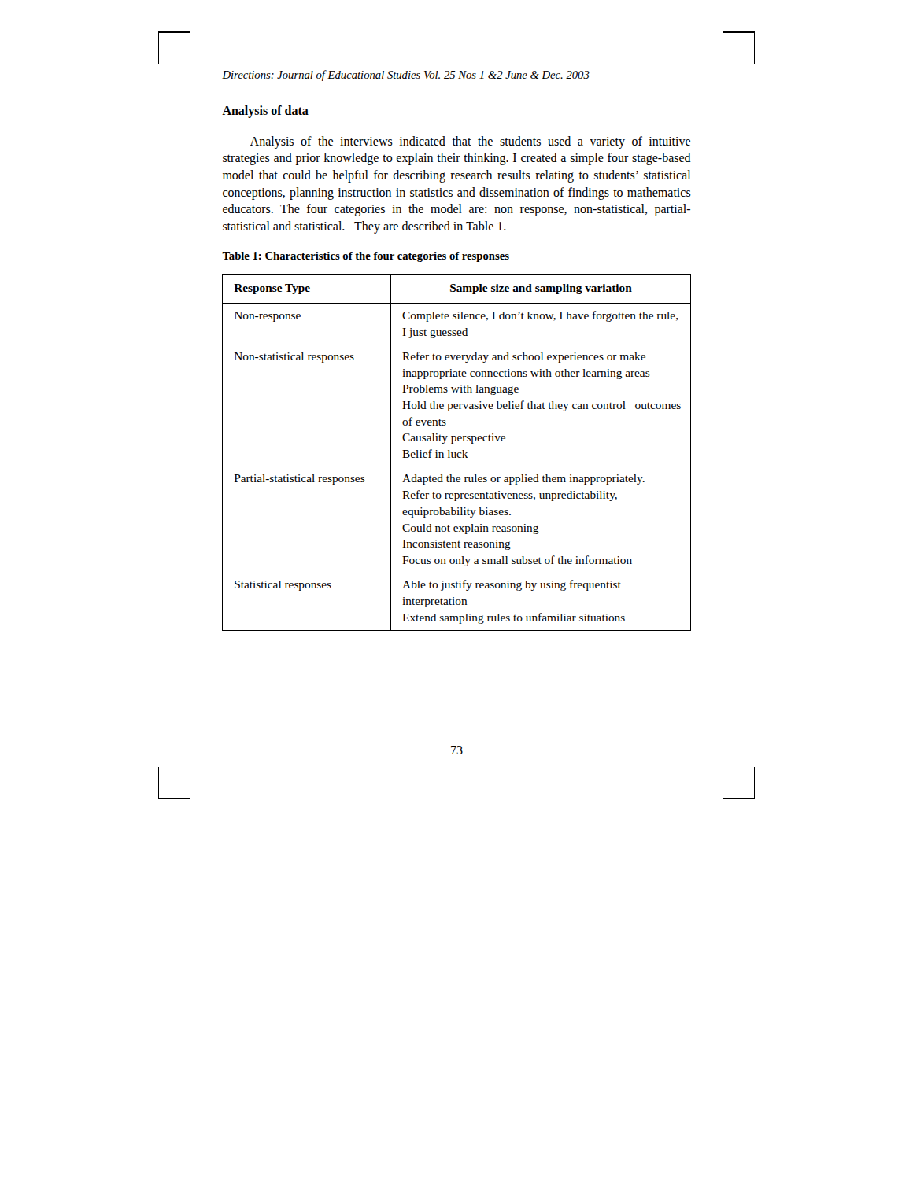Directions: Journal of Educational Studies Vol. 25 Nos 1 &2 June & Dec. 2003
Analysis of data
Analysis of the interviews indicated that the students used a variety of intuitive strategies and prior knowledge to explain their thinking. I created a simple four stage-based model that could be helpful for describing research results relating to students’ statistical conceptions, planning instruction in statistics and dissemination of findings to mathematics educators. The four categories in the model are: non response, non-statistical, partial-statistical and statistical. They are described in Table 1.
Table 1: Characteristics of the four categories of responses
| Response Type | Sample size and sampling variation |
| --- | --- |
| Non-response | Complete silence, I don’t know, I have forgotten the rule, I just guessed |
| Non-statistical responses | Refer to everyday and school experiences or make inappropriate connections with other learning areas Problems with language Hold the pervasive belief that they can control outcomes of events Causality perspective Belief in luck |
| Partial-statistical responses | Adapted the rules or applied them inappropriately. Refer to representativeness, unpredictability, equiprobability biases. Could not explain reasoning Inconsistent reasoning Focus on only a small subset of the information |
| Statistical responses | Able to justify reasoning by using frequentist interpretation Extend sampling rules to unfamiliar situations |
73